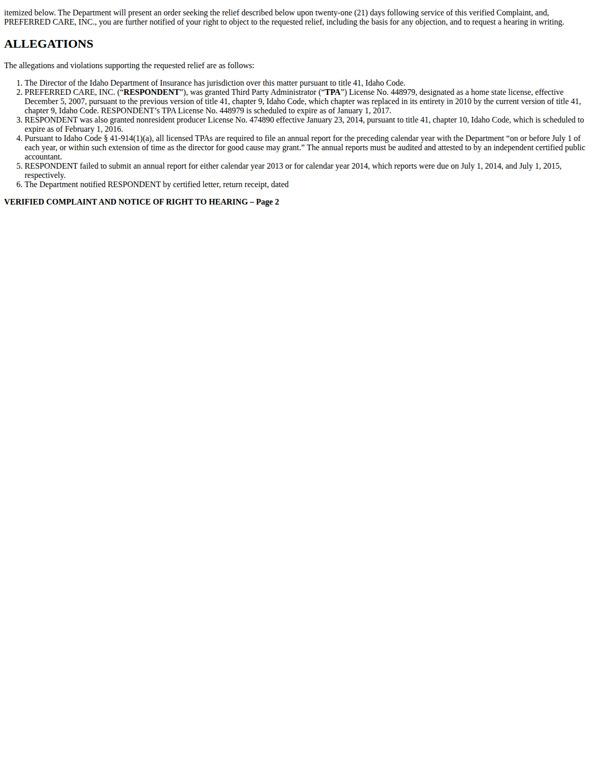itemized below. The Department will present an order seeking the relief described below upon twenty-one (21) days following service of this verified Complaint, and, PREFERRED CARE, INC., you are further notified of your right to object to the requested relief, including the basis for any objection, and to request a hearing in writing.
ALLEGATIONS
The allegations and violations supporting the requested relief are as follows:
The Director of the Idaho Department of Insurance has jurisdiction over this matter pursuant to title 41, Idaho Code.
PREFERRED CARE, INC. (“RESPONDENT”), was granted Third Party Administrator (“TPA”) License No. 448979, designated as a home state license, effective December 5, 2007, pursuant to the previous version of title 41, chapter 9, Idaho Code, which chapter was replaced in its entirety in 2010 by the current version of title 41, chapter 9, Idaho Code. RESPONDENT’s TPA License No. 448979 is scheduled to expire as of January 1, 2017.
RESPONDENT was also granted nonresident producer License No. 474890 effective January 23, 2014, pursuant to title 41, chapter 10, Idaho Code, which is scheduled to expire as of February 1, 2016.
Pursuant to Idaho Code § 41-914(1)(a), all licensed TPAs are required to file an annual report for the preceding calendar year with the Department “on or before July 1 of each year, or within such extension of time as the director for good cause may grant.” The annual reports must be audited and attested to by an independent certified public accountant.
RESPONDENT failed to submit an annual report for either calendar year 2013 or for calendar year 2014, which reports were due on July 1, 2014, and July 1, 2015, respectively.
The Department notified RESPONDENT by certified letter, return receipt, dated
VERIFIED COMPLAINT AND NOTICE OF RIGHT TO HEARING – Page 2